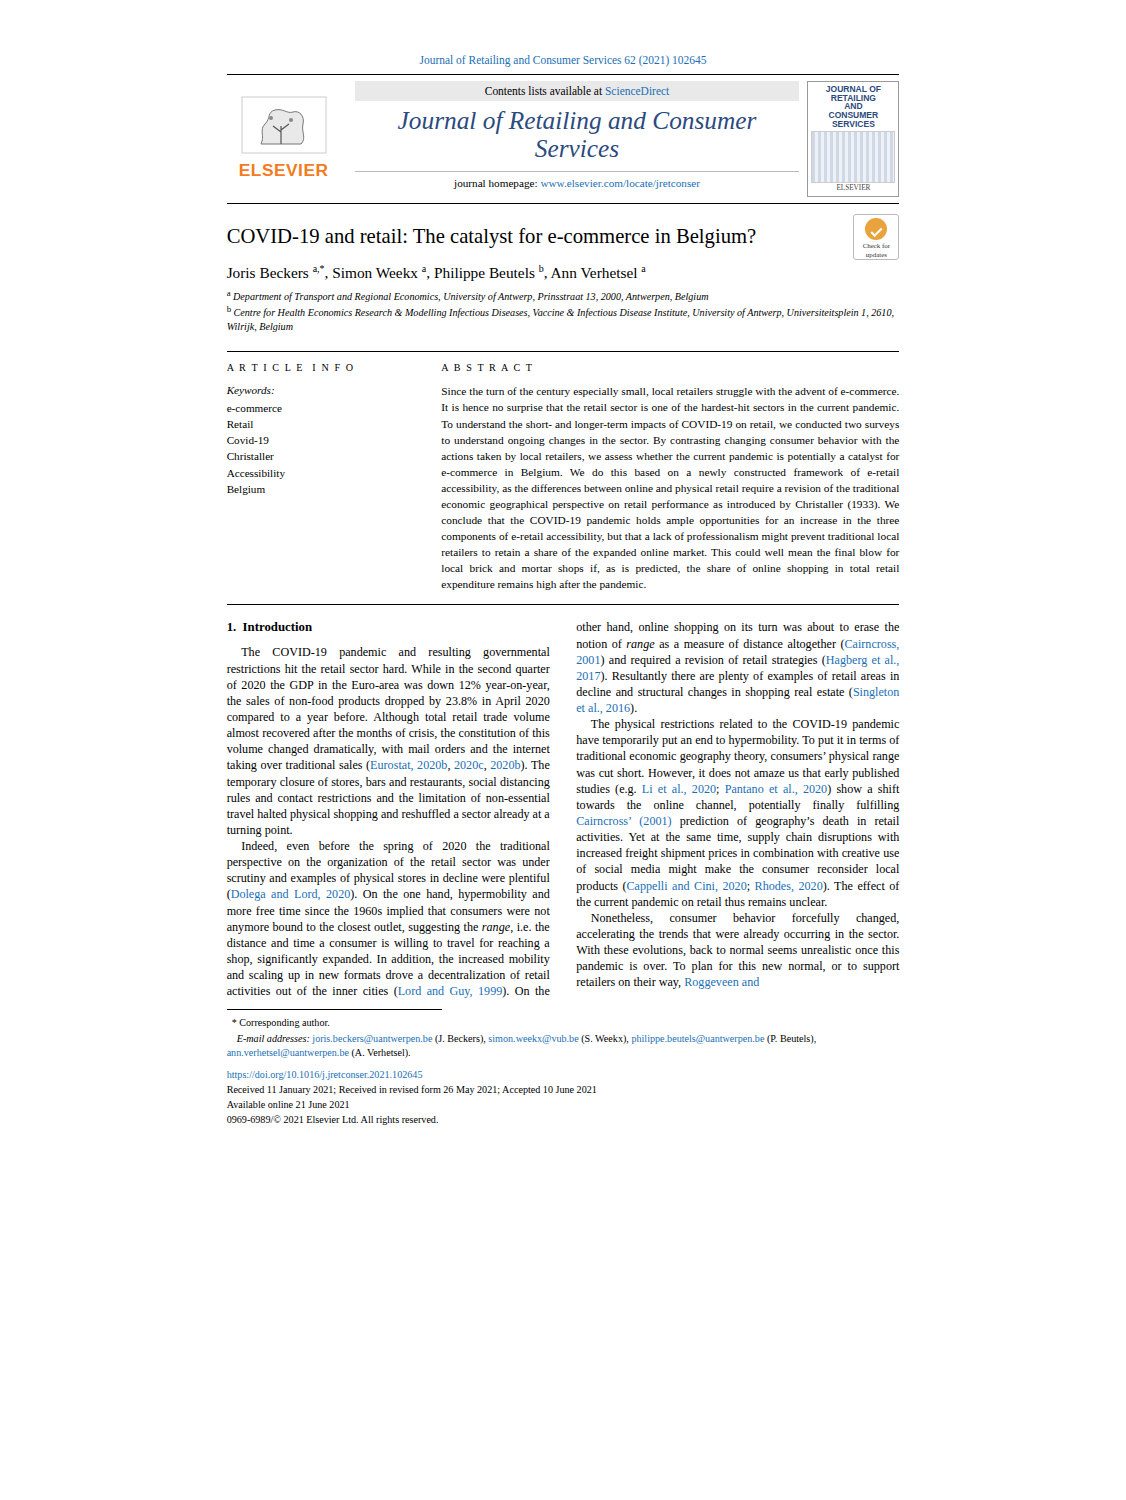Journal of Retailing and Consumer Services 62 (2021) 102645
ELSEVIER
Contents lists available at ScienceDirect
Journal of Retailing and Consumer Services
journal homepage: www.elsevier.com/locate/jretconser
JOURNAL OF
RETAILING
AND
CONSUMER
SERVICES
ELSEVIER
Check for
updates
COVID-19 and retail: The catalyst for e-commerce in Belgium?
Joris Beckers a,*, Simon Weekx a, Philippe Beutels b, Ann Verhetsel a
a Department of Transport and Regional Economics, University of Antwerp, Prinsstraat 13, 2000, Antwerpen, Belgium
b Centre for Health Economics Research & Modelling Infectious Diseases, Vaccine & Infectious Disease Institute, University of Antwerp, Universiteitsplein 1, 2610, Wilrijk, Belgium
A R T I C L E I N F O
Keywords:
e-commerce
Retail
Covid-19
Christaller
Accessibility
Belgium
A B S T R A C T
Since the turn of the century especially small, local retailers struggle with the advent of e-commerce. It is hence no surprise that the retail sector is one of the hardest-hit sectors in the current pandemic. To understand the short- and longer-term impacts of COVID-19 on retail, we conducted two surveys to understand ongoing changes in the sector. By contrasting changing consumer behavior with the actions taken by local retailers, we assess whether the current pandemic is potentially a catalyst for e-commerce in Belgium. We do this based on a newly constructed framework of e-retail accessibility, as the differences between online and physical retail require a revision of the traditional economic geographical perspective on retail performance as introduced by Christaller (1933). We conclude that the COVID-19 pandemic holds ample opportunities for an increase in the three components of e-retail accessibility, but that a lack of professionalism might prevent traditional local retailers to retain a share of the expanded online market. This could well mean the final blow for local brick and mortar shops if, as is predicted, the share of online shopping in total retail expenditure remains high after the pandemic.
1. Introduction
The COVID-19 pandemic and resulting governmental restrictions hit the retail sector hard. While in the second quarter of 2020 the GDP in the Euro-area was down 12% year-on-year, the sales of non-food products dropped by 23.8% in April 2020 compared to a year before. Although total retail trade volume almost recovered after the months of crisis, the constitution of this volume changed dramatically, with mail orders and the internet taking over traditional sales (Eurostat, 2020b, 2020c, 2020b). The temporary closure of stores, bars and restaurants, social distancing rules and contact restrictions and the limitation of non-essential travel halted physical shopping and reshuffled a sector already at a turning point.
Indeed, even before the spring of 2020 the traditional perspective on the organization of the retail sector was under scrutiny and examples of physical stores in decline were plentiful (Dolega and Lord, 2020). On the one hand, hypermobility and more free time since the 1960s implied that consumers were not anymore bound to the closest outlet, suggesting the range, i.e. the distance and time a consumer is willing to travel for reaching a shop, significantly expanded. In addition, the increased mobility and scaling up in new formats drove a decentralization of retail activities out of the inner cities (Lord and Guy, 1999). On the other hand, online shopping on its turn was about to erase the notion of range as a measure of distance altogether (Cairncross, 2001) and required a revision of retail strategies (Hagberg et al., 2017). Resultantly there are plenty of examples of retail areas in decline and structural changes in shopping real estate (Singleton et al., 2016).
The physical restrictions related to the COVID-19 pandemic have temporarily put an end to hypermobility. To put it in terms of traditional economic geography theory, consumers’ physical range was cut short. However, it does not amaze us that early published studies (e.g. Li et al., 2020; Pantano et al., 2020) show a shift towards the online channel, potentially finally fulfilling Cairncross’ (2001) prediction of geography’s death in retail activities. Yet at the same time, supply chain disruptions with increased freight shipment prices in combination with creative use of social media might make the consumer reconsider local products (Cappelli and Cini, 2020; Rhodes, 2020). The effect of the current pandemic on retail thus remains unclear.
Nonetheless, consumer behavior forcefully changed, accelerating the trends that were already occurring in the sector. With these evolutions, back to normal seems unrealistic once this pandemic is over. To plan for this new normal, or to support retailers on their way, Roggeveen and
* Corresponding author.
E-mail addresses: joris.beckers@uantwerpen.be (J. Beckers), simon.weekx@vub.be (S. Weekx), philippe.beutels@uantwerpen.be (P. Beutels), ann.verhetsel@uantwerpen.be (A. Verhetsel).
https://doi.org/10.1016/j.jretconser.2021.102645
Received 11 January 2021; Received in revised form 26 May 2021; Accepted 10 June 2021
Available online 21 June 2021
0969-6989/© 2021 Elsevier Ltd. All rights reserved.